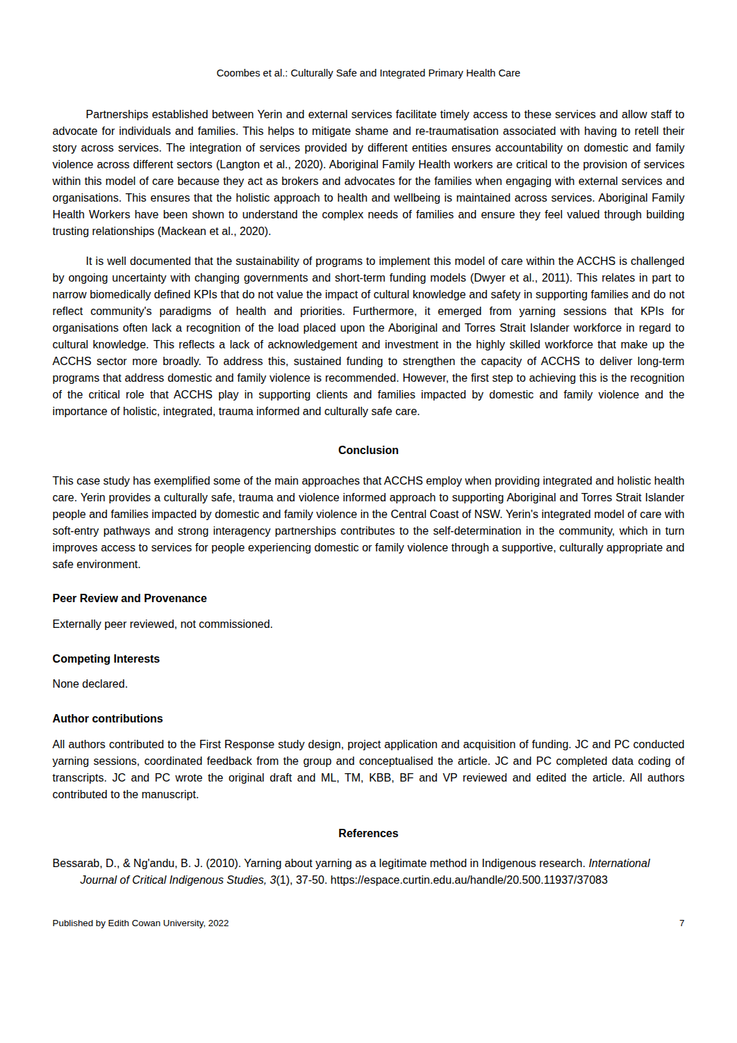Coombes et al.: Culturally Safe and Integrated Primary Health Care
Partnerships established between Yerin and external services facilitate timely access to these services and allow staff to advocate for individuals and families. This helps to mitigate shame and re-traumatisation associated with having to retell their story across services. The integration of services provided by different entities ensures accountability on domestic and family violence across different sectors (Langton et al., 2020). Aboriginal Family Health workers are critical to the provision of services within this model of care because they act as brokers and advocates for the families when engaging with external services and organisations. This ensures that the holistic approach to health and wellbeing is maintained across services. Aboriginal Family Health Workers have been shown to understand the complex needs of families and ensure they feel valued through building trusting relationships (Mackean et al., 2020).
It is well documented that the sustainability of programs to implement this model of care within the ACCHS is challenged by ongoing uncertainty with changing governments and short-term funding models (Dwyer et al., 2011). This relates in part to narrow biomedically defined KPIs that do not value the impact of cultural knowledge and safety in supporting families and do not reflect community's paradigms of health and priorities. Furthermore, it emerged from yarning sessions that KPIs for organisations often lack a recognition of the load placed upon the Aboriginal and Torres Strait Islander workforce in regard to cultural knowledge. This reflects a lack of acknowledgement and investment in the highly skilled workforce that make up the ACCHS sector more broadly. To address this, sustained funding to strengthen the capacity of ACCHS to deliver long-term programs that address domestic and family violence is recommended. However, the first step to achieving this is the recognition of the critical role that ACCHS play in supporting clients and families impacted by domestic and family violence and the importance of holistic, integrated, trauma informed and culturally safe care.
Conclusion
This case study has exemplified some of the main approaches that ACCHS employ when providing integrated and holistic health care. Yerin provides a culturally safe, trauma and violence informed approach to supporting Aboriginal and Torres Strait Islander people and families impacted by domestic and family violence in the Central Coast of NSW. Yerin's integrated model of care with soft-entry pathways and strong interagency partnerships contributes to the self-determination in the community, which in turn improves access to services for people experiencing domestic or family violence through a supportive, culturally appropriate and safe environment.
Peer Review and Provenance
Externally peer reviewed, not commissioned.
Competing Interests
None declared.
Author contributions
All authors contributed to the First Response study design, project application and acquisition of funding. JC and PC conducted yarning sessions, coordinated feedback from the group and conceptualised the article. JC and PC completed data coding of transcripts. JC and PC wrote the original draft and ML, TM, KBB, BF and VP reviewed and edited the article. All authors contributed to the manuscript.
References
Bessarab, D., & Ng'andu, B. J. (2010). Yarning about yarning as a legitimate method in Indigenous research. International Journal of Critical Indigenous Studies, 3(1), 37-50. https://espace.curtin.edu.au/handle/20.500.11937/37083
Published by Edith Cowan University, 2022 7